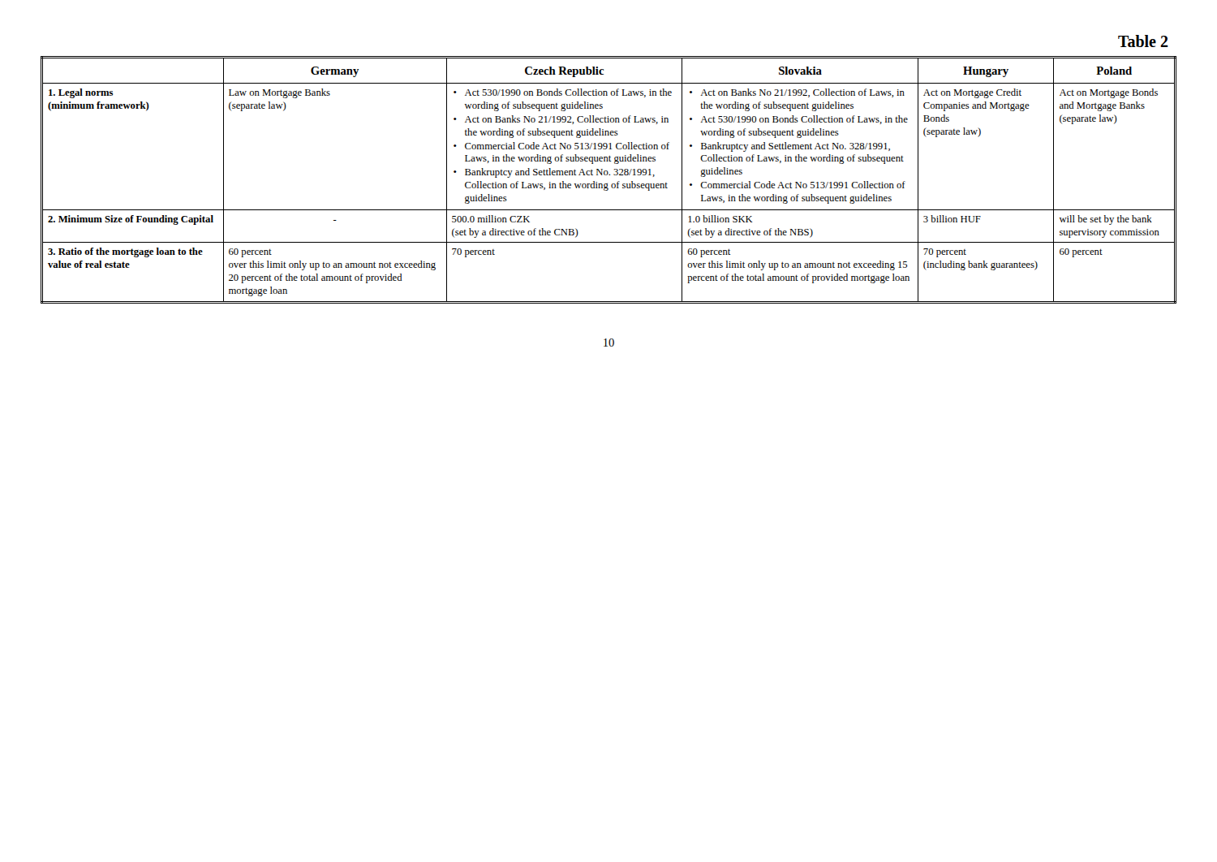Table 2
| | Germany | Czech Republic | Slovakia | Hungary | Poland |
| --- | --- | --- | --- | --- | --- |
| 1. Legal norms (minimum framework) | Law on Mortgage Banks (separate law) | Act 530/1990 on Bonds Collection of Laws, in the wording of subsequent guidelines Act on Banks No 21/1992, Collection of Laws, in the wording of subsequent guidelines Commercial Code Act No 513/1991 Collection of Laws, in the wording of subsequent guidelines Bankruptcy and Settlement Act No. 328/1991, Collection of Laws, in the wording of subsequent guidelines | Act on Banks No 21/1992, Collection of Laws, in the wording of subsequent guidelines Act 530/1990 on Bonds Collection of Laws, in the wording of subsequent guidelines Bankruptcy and Settlement Act No. 328/1991, Collection of Laws, in the wording of subsequent guidelines Commercial Code Act No 513/1991 Collection of Laws, in the wording of subsequent guidelines | Act on Mortgage Credit Companies and Mortgage Bonds (separate law) | Act on Mortgage Bonds and Mortgage Banks (separate law) |
| 2. Minimum Size of Founding Capital | - | 500.0 million CZK (set by a directive of the CNB) | 1.0 billion SKK (set by a directive of the NBS) | 3 billion HUF | will be set by the bank supervisory commission |
| 3. Ratio of the mortgage loan to the value of real estate | 60 percent over this limit only up to an amount not exceeding 20 percent of the total amount of provided mortgage loan | 70 percent | 60 percent over this limit only up to an amount not exceeding 15 percent of the total amount of provided mortgage loan | 70 percent (including bank guarantees) | 60 percent |
10